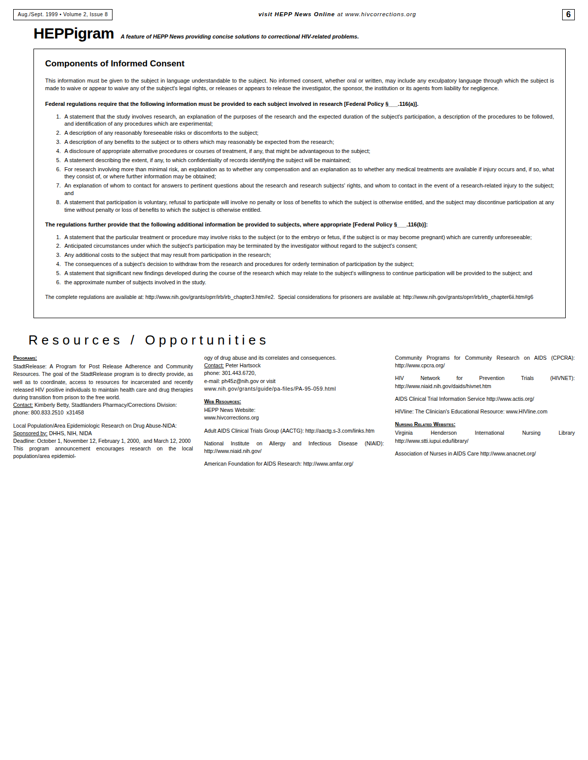Aug./Sept. 1999 • Volume 2, Issue 8
visit HEPP News Online at www.hivcorrections.org
6
HEPPigram
A feature of HEPP News providing concise solutions to correctional HIV-related problems.
Components of Informed Consent
This information must be given to the subject in language understandable to the subject. No informed consent, whether oral or written, may include any exculpatory language through which the subject is made to waive or appear to waive any of the subject's legal rights, or releases or appears to release the investigator, the sponsor, the institution or its agents from liability for negligence.
Federal regulations require that the following information must be provided to each subject involved in research [Federal Policy §___.116(a)].
A statement that the study involves research, an explanation of the purposes of the research and the expected duration of the subject's participation, a description of the procedures to be followed, and identification of any procedures which are experimental;
A description of any reasonably foreseeable risks or discomforts to the subject;
A description of any benefits to the subject or to others which may reasonably be expected from the research;
A disclosure of appropriate alternative procedures or courses of treatment, if any, that might be advantageous to the subject;
A statement describing the extent, if any, to which confidentiality of records identifying the subject will be maintained;
For research involving more than minimal risk, an explanation as to whether any compensation and an explanation as to whether any medical treatments are available if injury occurs and, if so, what they consist of, or where further information may be obtained;
An explanation of whom to contact for answers to pertinent questions about the research and research subjects' rights, and whom to contact in the event of a research-related injury to the subject; and
A statement that participation is voluntary, refusal to participate will involve no penalty or loss of benefits to which the subject is otherwise entitled, and the subject may discontinue participation at any time without penalty or loss of benefits to which the subject is otherwise entitled.
The regulations further provide that the following additional information be provided to subjects, where appropriate [Federal Policy §___.116(b)]:
A statement that the particular treatment or procedure may involve risks to the subject (or to the embryo or fetus, if the subject is or may become pregnant) which are currently unforeseeable;
Anticipated circumstances under which the subject's participation may be terminated by the investigator without regard to the subject's consent;
Any additional costs to the subject that may result from participation in the research;
The consequences of a subject's decision to withdraw from the research and procedures for orderly termination of participation by the subject;
A statement that significant new findings developed during the course of the research which may relate to the subject's willingness to continue participation will be provided to the subject; and
the approximate number of subjects involved in the study.
The complete regulations are available at: http://www.nih.gov/grants/oprr/irb/irb_chapter3.htm#e2. Special considerations for prisoners are available at: http://www.nih.gov/grants/oprr/irb/irb_chapter6ii.htm#g6
Resources / Opportunities
Programs:
StadtRelease: A Program for Post Release Adherence and Community Resources. The goal of the StadtRelease program is to directly provide, as well as to coordinate, access to resources for incarcerated and recently released HIV positive individuals to maintain health care and drug therapies during transition from prison to the free world.
Contact: Kimberly Betty, Stadtlanders Pharmacy/Corrections Division:
phone: 800.833.2510 x31458
Local Population/Area Epidemiologic Research on Drug Abuse-NIDA:
Sponsored by: DHHS, NIH, NIDA
Deadline: October 1, November 12, February 1, 2000, and March 12, 2000
This program announcement encourages research on the local population/area epidemiol-
ogy of drug abuse and its correlates and consequences.
Contact: Peter Hartsock
phone: 301.443.6720,
e-mail: ph45z@nih.gov or visit
www.nih.gov/grants/guide/pa-files/PA-95-059.html
Web Resources:
HEPP News Website:
www.hivcorrections.org
Adult AIDS Clinical Trials Group (AACTG): http://aactg.s-3.com/links.htm
National Institute on Allergy and Infectious Disease (NIAID): http://www.niaid.nih.gov/
American Foundation for AIDS Research: http://www.amfar.org/
Community Programs for Community Research on AIDS (CPCRA): http://www.cpcra.org/
HIV Network for Prevention Trials (HIVNET): http://www.niaid.nih.gov/daids/hivnet.htm
AIDS Clinical Trial Information Service http://www.actis.org/
HIVline: The Clinician's Educational Resource: www.HIVline.com
Nursing Related Websites:
Virginia Henderson International Nursing Library http://www.stti.iupui.edu/library/
Association of Nurses in AIDS Care http://www.anacnet.org/